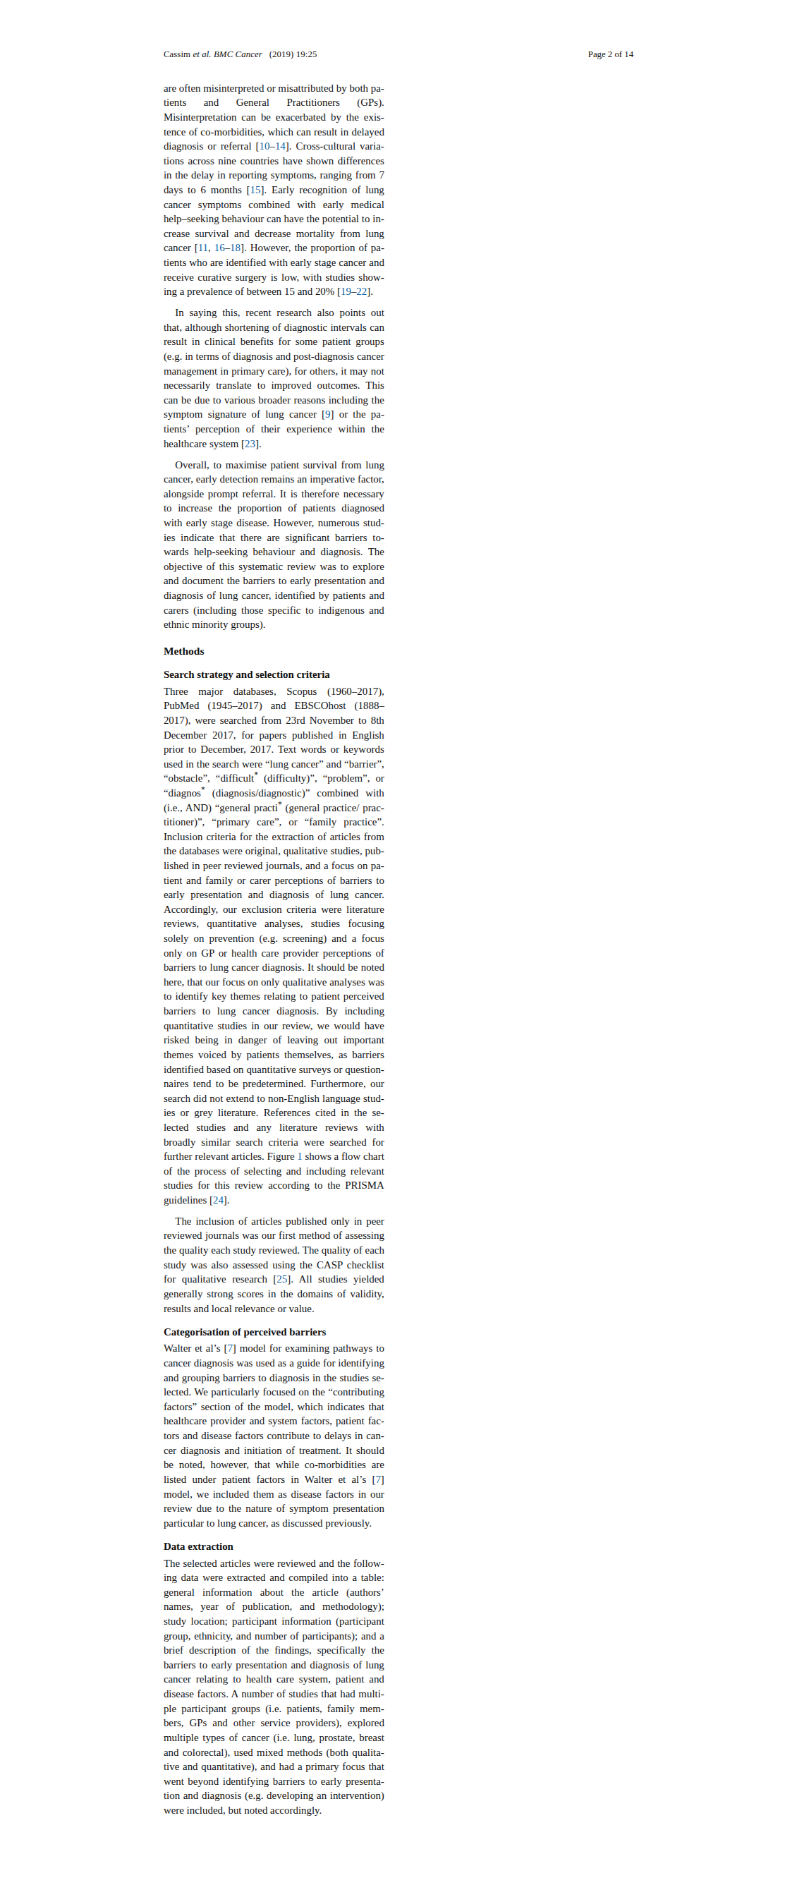Cassim et al. BMC Cancer (2019) 19:25
Page 2 of 14
are often misinterpreted or misattributed by both patients and General Practitioners (GPs). Misinterpretation can be exacerbated by the existence of co-morbidities, which can result in delayed diagnosis or referral [10–14]. Cross-cultural variations across nine countries have shown differences in the delay in reporting symptoms, ranging from 7 days to 6 months [15]. Early recognition of lung cancer symptoms combined with early medical help–seeking behaviour can have the potential to increase survival and decrease mortality from lung cancer [11, 16–18]. However, the proportion of patients who are identified with early stage cancer and receive curative surgery is low, with studies showing a prevalence of between 15 and 20% [19–22].
In saying this, recent research also points out that, although shortening of diagnostic intervals can result in clinical benefits for some patient groups (e.g. in terms of diagnosis and post-diagnosis cancer management in primary care), for others, it may not necessarily translate to improved outcomes. This can be due to various broader reasons including the symptom signature of lung cancer [9] or the patients’ perception of their experience within the healthcare system [23].
Overall, to maximise patient survival from lung cancer, early detection remains an imperative factor, alongside prompt referral. It is therefore necessary to increase the proportion of patients diagnosed with early stage disease. However, numerous studies indicate that there are significant barriers towards help-seeking behaviour and diagnosis. The objective of this systematic review was to explore and document the barriers to early presentation and diagnosis of lung cancer, identified by patients and carers (including those specific to indigenous and ethnic minority groups).
Methods
Search strategy and selection criteria
Three major databases, Scopus (1960–2017), PubMed (1945–2017) and EBSCOhost (1888–2017), were searched from 23rd November to 8th December 2017, for papers published in English prior to December, 2017. Text words or keywords used in the search were “lung cancer” and “barrier”, “obstacle”, “difficult* (difficulty)”, “problem”, or “diagnos* (diagnosis/diagnostic)” combined with (i.e., AND) “general practi* (general practice/ practitioner)”, “primary care”, or “family practice”. Inclusion criteria for the extraction of articles from the databases were original, qualitative studies, published in peer reviewed journals, and a focus on patient and family or carer perceptions of barriers to early presentation and diagnosis of lung cancer. Accordingly, our exclusion criteria were literature reviews, quantitative analyses, studies focusing solely on prevention (e.g. screening) and a focus only on GP or health care provider perceptions of barriers to lung cancer diagnosis. It should be noted here, that our focus on only qualitative analyses was to identify key themes relating to patient perceived barriers to lung cancer diagnosis. By including quantitative studies in our review, we would have risked being in danger of leaving out important themes voiced by patients themselves, as barriers identified based on quantitative surveys or questionnaires tend to be predetermined. Furthermore, our search did not extend to non-English language studies or grey literature. References cited in the selected studies and any literature reviews with broadly similar search criteria were searched for further relevant articles. Figure 1 shows a flow chart of the process of selecting and including relevant studies for this review according to the PRISMA guidelines [24].
The inclusion of articles published only in peer reviewed journals was our first method of assessing the quality each study reviewed. The quality of each study was also assessed using the CASP checklist for qualitative research [25]. All studies yielded generally strong scores in the domains of validity, results and local relevance or value.
Categorisation of perceived barriers
Walter et al’s [7] model for examining pathways to cancer diagnosis was used as a guide for identifying and grouping barriers to diagnosis in the studies selected. We particularly focused on the “contributing factors” section of the model, which indicates that healthcare provider and system factors, patient factors and disease factors contribute to delays in cancer diagnosis and initiation of treatment. It should be noted, however, that while co-morbidities are listed under patient factors in Walter et al’s [7] model, we included them as disease factors in our review due to the nature of symptom presentation particular to lung cancer, as discussed previously.
Data extraction
The selected articles were reviewed and the following data were extracted and compiled into a table: general information about the article (authors’ names, year of publication, and methodology); study location; participant information (participant group, ethnicity, and number of participants); and a brief description of the findings, specifically the barriers to early presentation and diagnosis of lung cancer relating to health care system, patient and disease factors. A number of studies that had multiple participant groups (i.e. patients, family members, GPs and other service providers), explored multiple types of cancer (i.e. lung, prostate, breast and colorectal), used mixed methods (both qualitative and quantitative), and had a primary focus that went beyond identifying barriers to early presentation and diagnosis (e.g. developing an intervention) were included, but noted accordingly.